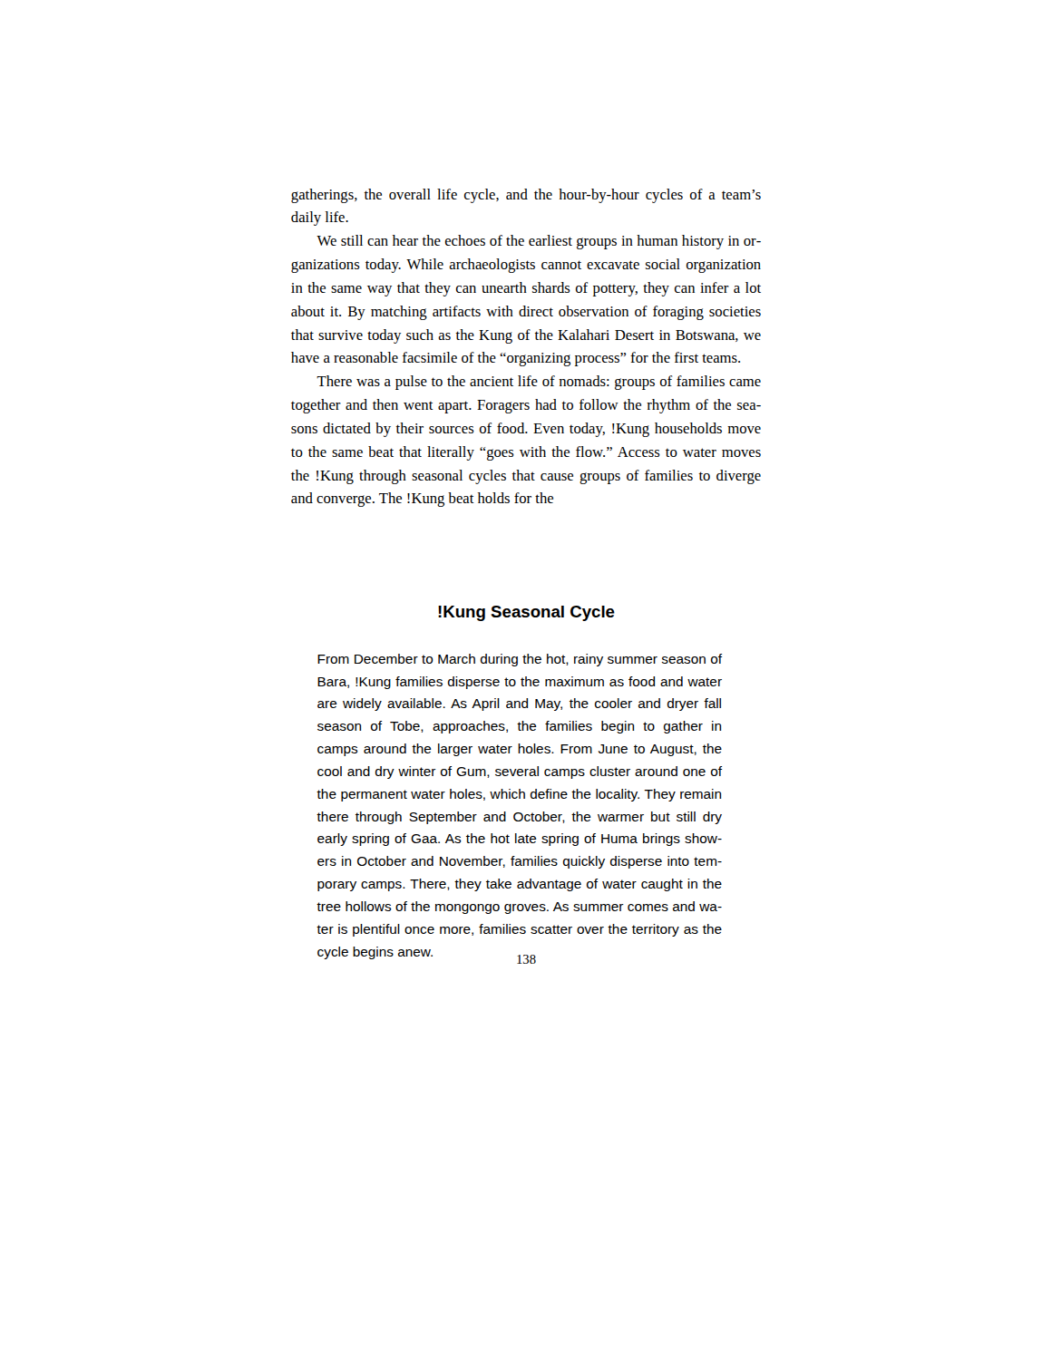gatherings, the overall life cycle, and the hour-by-hour cycles of a team’s daily life.
We still can hear the echoes of the earliest groups in human history in organizations today. While archaeologists cannot excavate social organization in the same way that they can unearth shards of pottery, they can infer a lot about it. By matching artifacts with direct observation of foraging societies that survive today such as the Kung of the Kalahari Desert in Botswana, we have a reasonable facsimile of the “organizing process” for the first teams.
There was a pulse to the ancient life of nomads: groups of families came together and then went apart. Foragers had to follow the rhythm of the seasons dictated by their sources of food. Even today, !Kung households move to the same beat that literally “goes with the flow.” Access to water moves the !Kung through seasonal cycles that cause groups of families to diverge and converge. The !Kung beat holds for the
!Kung Seasonal Cycle
From December to March during the hot, rainy summer season of Bara, !Kung families disperse to the maximum as food and water are widely available. As April and May, the cooler and dryer fall season of Tobe, approaches, the families begin to gather in camps around the larger water holes. From June to August, the cool and dry winter of Gum, several camps cluster around one of the permanent water holes, which define the locality. They remain there through September and October, the warmer but still dry early spring of Gaa. As the hot late spring of Huma brings showers in October and November, families quickly disperse into temporary camps. There, they take advantage of water caught in the tree hollows of the mongongo groves. As summer comes and water is plentiful once more, families scatter over the territory as the cycle begins anew.
138